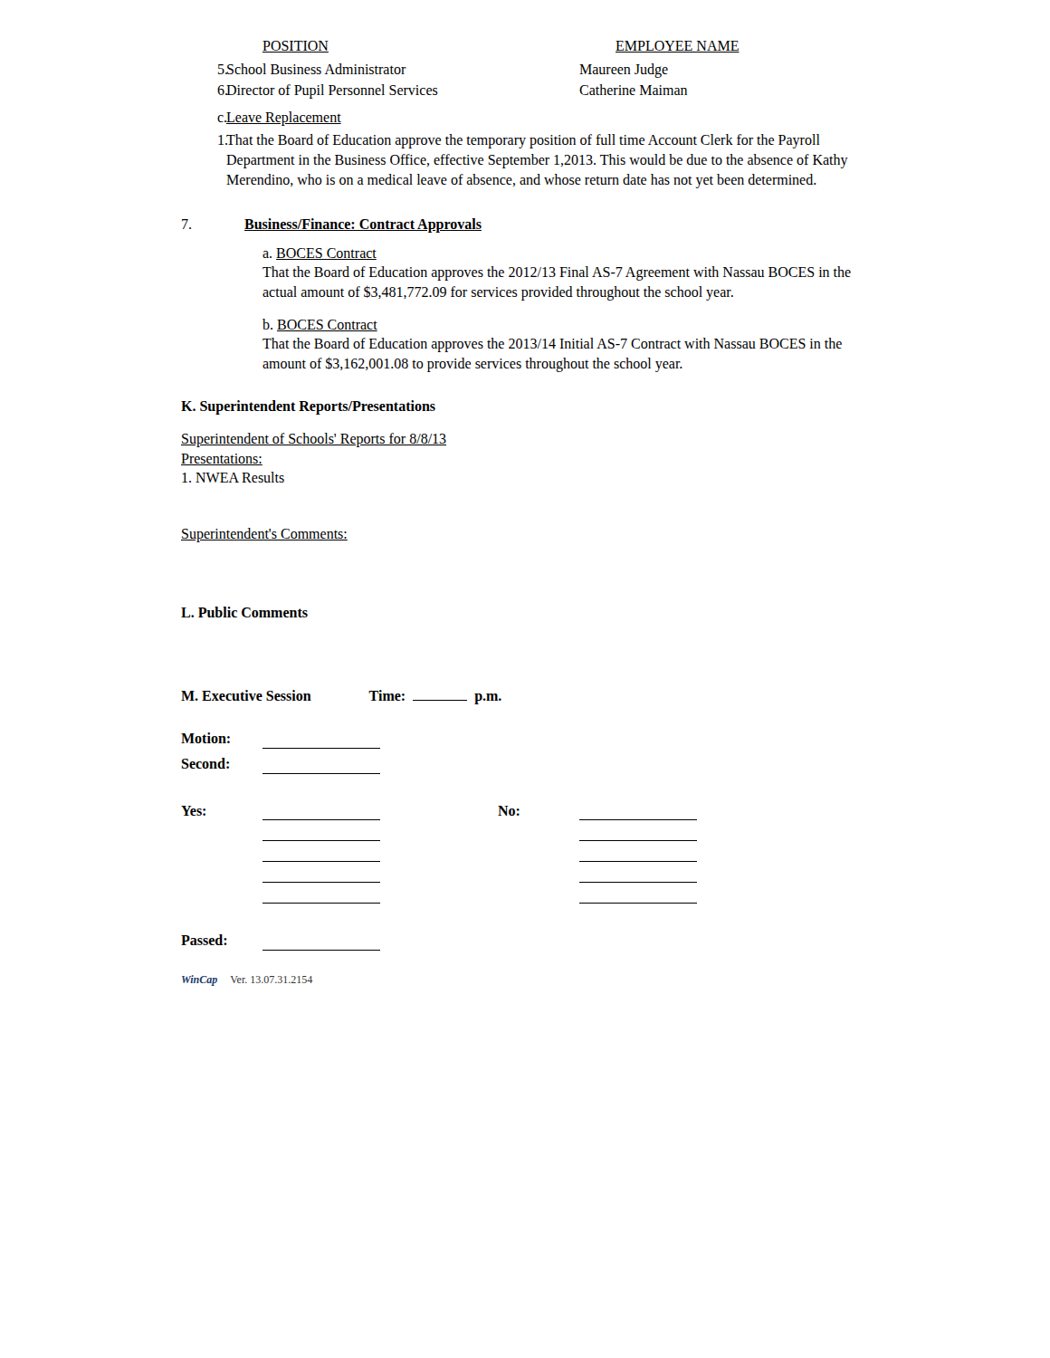POSITION
EMPLOYEE NAME
5.
School Business Administrator
Maureen Judge
6.
Director of Pupil Personnel Services
Catherine Maiman
c.
Leave Replacement
1.
That the Board of Education approve the temporary position of full time Account Clerk for the Payroll Department in the Business Office, effective September 1,2013. This would be due to the absence of Kathy Merendino, who is on a medical leave of absence, and whose return date has not yet been determined.
7.
Business/Finance: Contract Approvals
a. BOCES Contract
That the Board of Education approves the 2012/13 Final AS-7 Agreement with Nassau BOCES in the actual amount of $3,481,772.09 for services provided throughout the school year.
b. BOCES Contract
That the Board of Education approves the 2013/14 Initial AS-7 Contract with Nassau BOCES in the amount of $3,162,001.08 to provide services throughout the school year.
K. Superintendent Reports/Presentations
Superintendent of Schools' Reports for 8/8/13
Presentations:
1. NWEA Results
Superintendent's Comments:
L. Public Comments
M. Executive Session Time: p.m.
Motion:
Second:
Yes:
No:
Passed:
WinCap Ver. 13.07.31.2154